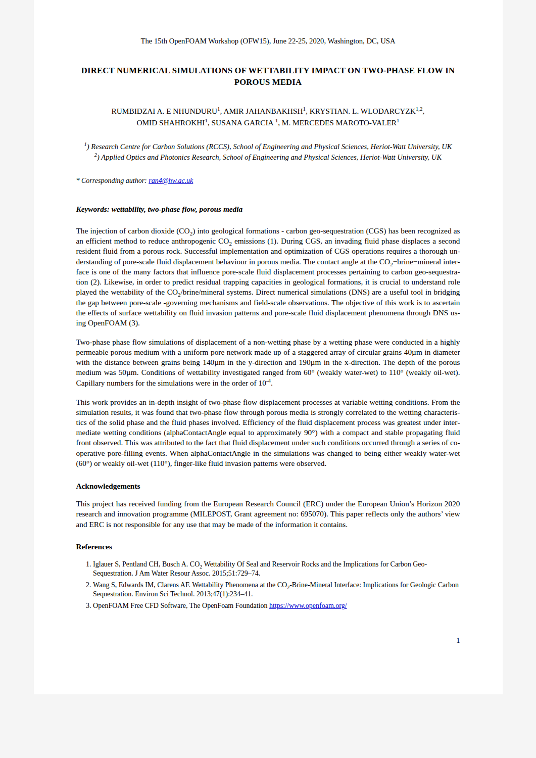The 15th OpenFOAM Workshop (OFW15), June 22-25, 2020, Washington, DC, USA
Direct Numerical Simulations of Wettability Impact on Two-Phase Flow in Porous Media
Rumbidzai A. E Nhunduru1, Amir Jahanbakhsh1, Krystian. L. Wlodarcyzk1,2,
Omid Shahrokhi1, Susana Garcia 1, M. Mercedes Maroto-Valer1
1) Research Centre for Carbon Solutions (RCCS), School of Engineering and Physical Sciences, Heriot-Watt University, UK
2) Applied Optics and Photonics Research, School of Engineering and Physical Sciences, Heriot-Watt University, UK
* Corresponding author: ran4@hw.ac.uk
Keywords: wettability, two-phase flow, porous media
The injection of carbon dioxide (CO2) into geological formations - carbon geo-sequestration (CGS) has been recognized as an efficient method to reduce anthropogenic CO2 emissions (1). During CGS, an invading fluid phase displaces a second resident fluid from a porous rock. Successful implementation and optimization of CGS operations requires a thorough understanding of pore-scale fluid displacement behaviour in porous media. The contact angle at the CO2−brine−mineral interface is one of the many factors that influence pore-scale fluid displacement processes pertaining to carbon geo-sequestration (2). Likewise, in order to predict residual trapping capacities in geological formations, it is crucial to understand role played the wettability of the CO2/brine/mineral systems. Direct numerical simulations (DNS) are a useful tool in bridging the gap between pore-scale -governing mechanisms and field-scale observations. The objective of this work is to ascertain the effects of surface wettability on fluid invasion patterns and pore-scale fluid displacement phenomena through DNS using OpenFOAM (3).
Two-phase phase flow simulations of displacement of a non-wetting phase by a wetting phase were conducted in a highly permeable porous medium with a uniform pore network made up of a staggered array of circular grains 40µm in diameter with the distance between grains being 140µm in the y-direction and 190µm in the x-direction. The depth of the porous medium was 50µm. Conditions of wettability investigated ranged from 60° (weakly water-wet) to 110° (weakly oil-wet). Capillary numbers for the simulations were in the order of 10-4.
This work provides an in-depth insight of two-phase flow displacement processes at variable wetting conditions. From the simulation results, it was found that two-phase flow through porous media is strongly correlated to the wetting characteristics of the solid phase and the fluid phases involved. Efficiency of the fluid displacement process was greatest under intermediate wetting conditions (alphaContactAngle equal to approximately 90°) with a compact and stable propagating fluid front observed. This was attributed to the fact that fluid displacement under such conditions occurred through a series of cooperative pore-filling events. When alphaContactAngle in the simulations was changed to being either weakly water-wet (60°) or weakly oil-wet (110°), finger-like fluid invasion patterns were observed.
Acknowledgements
This project has received funding from the European Research Council (ERC) under the European Union’s Horizon 2020 research and innovation programme (MILEPOST, Grant agreement no: 695070). This paper reflects only the authors’ view and ERC is not responsible for any use that may be made of the information it contains.
References
Iglauer S, Pentland CH, Busch A. CO2 Wettability Of Seal and Reservoir Rocks and the Implications for Carbon Geo-Sequestration. J Am Water Resour Assoc. 2015;51:729–74.
Wang S, Edwards IM, Clarens AF. Wettability Phenomena at the CO2-Brine-Mineral Interface: Implications for Geologic Carbon Sequestration. Environ Sci Technol. 2013;47(1):234–41.
OpenFOAM Free CFD Software, The OpenFoam Foundation https://www.openfoam.org/
1